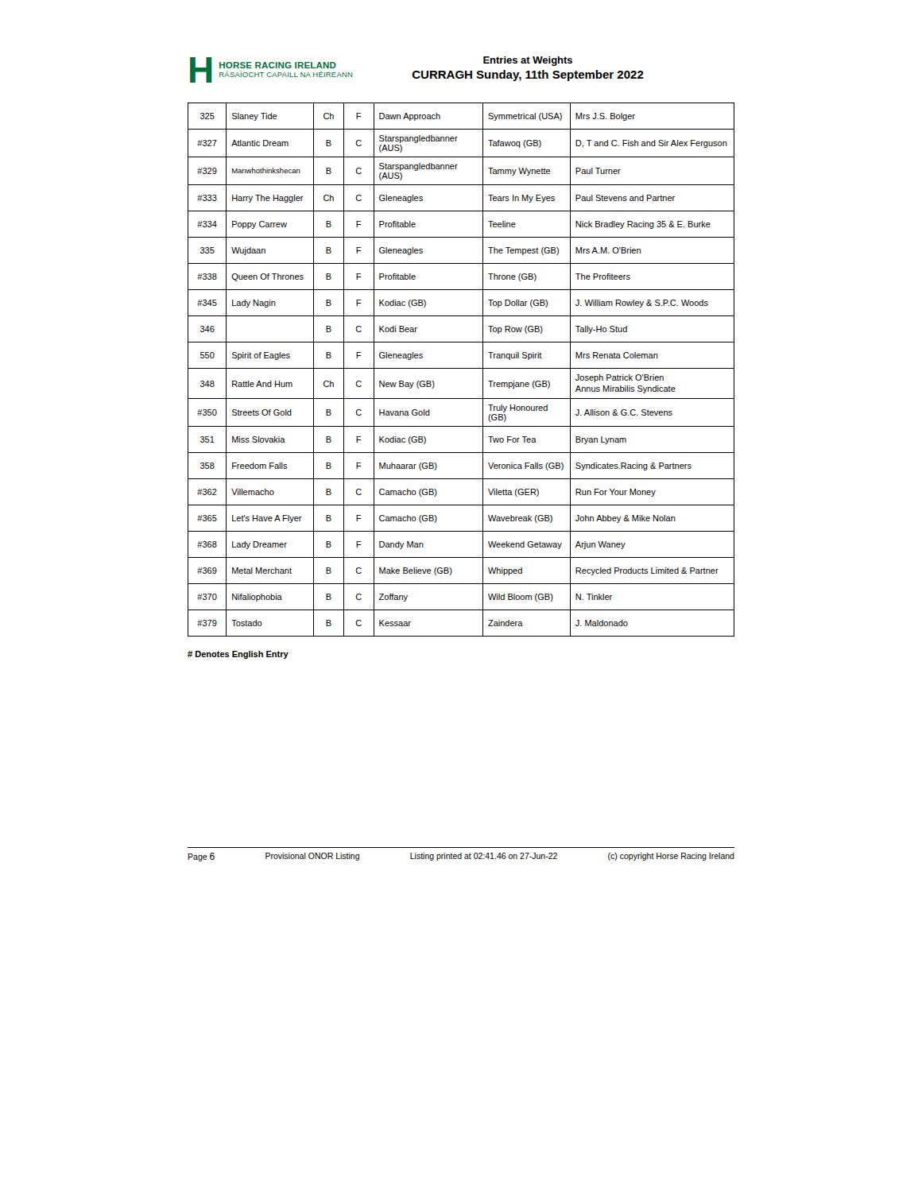H
HORSE RACING IRELAND
RÁSAÍOCHT CAPAILL NA HÉIREANN
Entries at Weights
CURRAGH Sunday, 11th September 2022
| 325 | Slaney Tide | Ch | F | Dawn Approach | Symmetrical (USA) | Mrs J.S. Bolger |
| #327 | Atlantic Dream | B | C | Starspangledbanner (AUS) | Tafawoq (GB) | D, T and C. Fish and Sir Alex Ferguson |
| #329 | Manwhothinkshecan | B | C | Starspangledbanner (AUS) | Tammy Wynette | Paul Turner |
| #333 | Harry The Haggler | Ch | C | Gleneagles | Tears In My Eyes | Paul Stevens and Partner |
| #334 | Poppy Carrew | B | F | Profitable | Teeline | Nick Bradley Racing 35 & E. Burke |
| 335 | Wujdaan | B | F | Gleneagles | The Tempest (GB) | Mrs A.M. O'Brien |
| #338 | Queen Of Thrones | B | F | Profitable | Throne (GB) | The Profiteers |
| #345 | Lady Nagin | B | F | Kodiac (GB) | Top Dollar (GB) | J. William Rowley & S.P.C. Woods |
| 346 | | B | C | Kodi Bear | Top Row (GB) | Tally-Ho Stud |
| 550 | Spirit of Eagles | B | F | Gleneagles | Tranquil Spirit | Mrs Renata Coleman |
| 348 | Rattle And Hum | Ch | C | New Bay (GB) | Trempjane (GB) | Joseph Patrick O'Brien Annus Mirabilis Syndicate |
| #350 | Streets Of Gold | B | C | Havana Gold | Truly Honoured (GB) | J. Allison & G.C. Stevens |
| 351 | Miss Slovakia | B | F | Kodiac (GB) | Two For Tea | Bryan Lynam |
| 358 | Freedom Falls | B | F | Muhaarar (GB) | Veronica Falls (GB) | Syndicates.Racing & Partners |
| #362 | Villemacho | B | C | Camacho (GB) | Viletta (GER) | Run For Your Money |
| #365 | Let's Have A Flyer | B | F | Camacho (GB) | Wavebreak (GB) | John Abbey & Mike Nolan |
| #368 | Lady Dreamer | B | F | Dandy Man | Weekend Getaway | Arjun Waney |
| #369 | Metal Merchant | B | C | Make Believe (GB) | Whipped | Recycled Products Limited & Partner |
| #370 | Nifaliophobia | B | C | Zoffany | Wild Bloom (GB) | N. Tinkler |
| #379 | Tostado | B | C | Kessaar | Zaindera | J. Maldonado |
# Denotes English Entry
Page 6
Provisional ONOR Listing
Listing printed at 02:41.46 on 27-Jun-22
(c) copyright Horse Racing Ireland